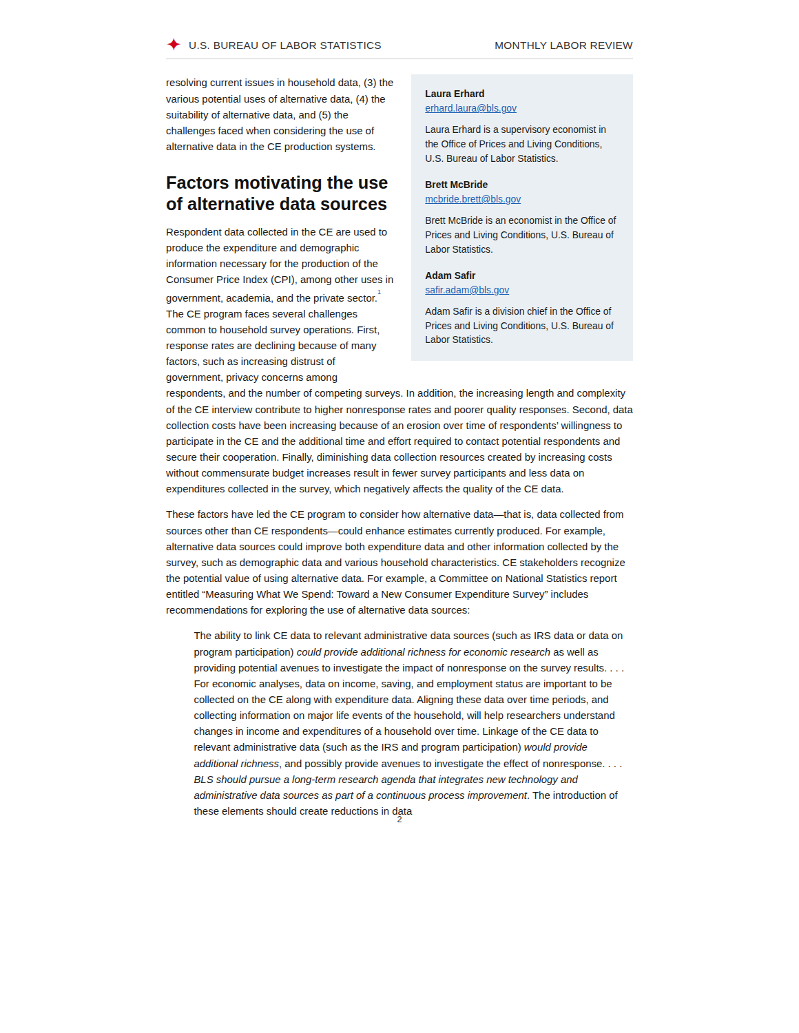✦ U.S. BUREAU OF LABOR STATISTICS
MONTHLY LABOR REVIEW
Laura Erhard
erhard.laura@bls.gov
Laura Erhard is a supervisory economist in the Office of Prices and Living Conditions, U.S. Bureau of Labor Statistics.
Brett McBride
mcbride.brett@bls.gov
Brett McBride is an economist in the Office of Prices and Living Conditions, U.S. Bureau of Labor Statistics.
Adam Safir
safir.adam@bls.gov
Adam Safir is a division chief in the Office of Prices and Living Conditions, U.S. Bureau of Labor Statistics.
resolving current issues in household data, (3) the various potential uses of alternative data, (4) the suitability of alternative data, and (5) the challenges faced when considering the use of alternative data in the CE production systems.
Factors motivating the use of alternative data sources
Respondent data collected in the CE are used to produce the expenditure and demographic information necessary for the production of the Consumer Price Index (CPI), among other uses in government, academia, and the private sector.1 The CE program faces several challenges common to household survey operations. First, response rates are declining because of many factors, such as increasing distrust of government, privacy concerns among respondents, and the number of competing surveys. In addition, the increasing length and complexity of the CE interview contribute to higher nonresponse rates and poorer quality responses. Second, data collection costs have been increasing because of an erosion over time of respondents’ willingness to participate in the CE and the additional time and effort required to contact potential respondents and secure their cooperation. Finally, diminishing data collection resources created by increasing costs without commensurate budget increases result in fewer survey participants and less data on expenditures collected in the survey, which negatively affects the quality of the CE data.
These factors have led the CE program to consider how alternative data—that is, data collected from sources other than CE respondents—could enhance estimates currently produced. For example, alternative data sources could improve both expenditure data and other information collected by the survey, such as demographic data and various household characteristics. CE stakeholders recognize the potential value of using alternative data. For example, a Committee on National Statistics report entitled “Measuring What We Spend: Toward a New Consumer Expenditure Survey” includes recommendations for exploring the use of alternative data sources:
The ability to link CE data to relevant administrative data sources (such as IRS data or data on program participation) could provide additional richness for economic research as well as providing potential avenues to investigate the impact of nonresponse on the survey results. . . . For economic analyses, data on income, saving, and employment status are important to be collected on the CE along with expenditure data. Aligning these data over time periods, and collecting information on major life events of the household, will help researchers understand changes in income and expenditures of a household over time. Linkage of the CE data to relevant administrative data (such as the IRS and program participation) would provide additional richness, and possibly provide avenues to investigate the effect of nonresponse. . . . BLS should pursue a long-term research agenda that integrates new technology and administrative data sources as part of a continuous process improvement. The introduction of these elements should create reductions in data
2